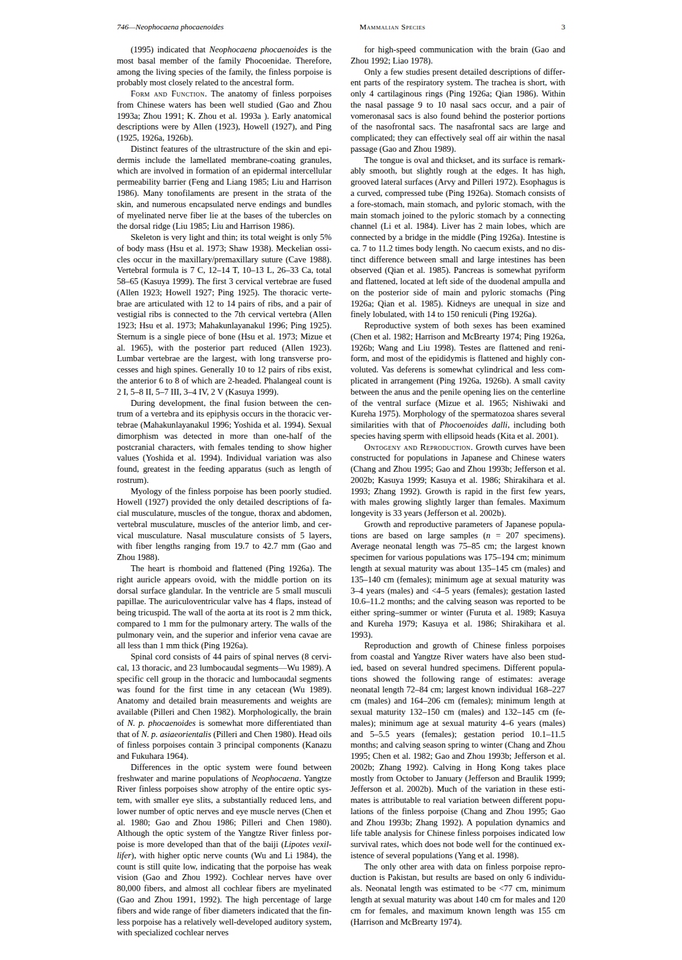746—Neophocaena phocaenoides Mammalian Species 3
(1995) indicated that Neophocaena phocaenoides is the most basal member of the family Phocoenidae. Therefore, among the living species of the family, the finless porpoise is probably most closely related to the ancestral form.
Form and Function. The anatomy of finless porpoises from Chinese waters has been well studied (Gao and Zhou 1993a; Zhou 1991; K. Zhou et al. 1993a ). Early anatomical descriptions were by Allen (1923), Howell (1927), and Ping (1925, 1926a, 1926b).
Distinct features of the ultrastructure of the skin and epidermis include the lamellated membrane-coating granules, which are involved in formation of an epidermal intercellular permeability barrier (Feng and Liang 1985; Liu and Harrison 1986). Many tonofilaments are present in the strata of the skin, and numerous encapsulated nerve endings and bundles of myelinated nerve fiber lie at the bases of the tubercles on the dorsal ridge (Liu 1985; Liu and Harrison 1986).
Skeleton is very light and thin; its total weight is only 5% of body mass (Hsu et al. 1973; Shaw 1938). Meckelian ossicles occur in the maxillary/premaxillary suture (Cave 1988). Vertebral formula is 7 C, 12–14 T, 10–13 L, 26–33 Ca, total 58–65 (Kasuya 1999). The first 3 cervical vertebrae are fused (Allen 1923; Howell 1927; Ping 1925). The thoracic vertebrae are articulated with 12 to 14 pairs of ribs, and a pair of vestigial ribs is connected to the 7th cervical vertebra (Allen 1923; Hsu et al. 1973; Mahakunlayanakul 1996; Ping 1925). Sternum is a single piece of bone (Hsu et al. 1973; Mizue et al. 1965), with the posterior part reduced (Allen 1923). Lumbar vertebrae are the largest, with long transverse processes and high spines. Generally 10 to 12 pairs of ribs exist, the anterior 6 to 8 of which are 2-headed. Phalangeal count is 2 I, 5–8 II, 5–7 III, 3–4 IV, 2 V (Kasuya 1999).
During development, the final fusion between the centrum of a vertebra and its epiphysis occurs in the thoracic vertebrae (Mahakunlayanakul 1996; Yoshida et al. 1994). Sexual dimorphism was detected in more than one-half of the postcranial characters, with females tending to show higher values (Yoshida et al. 1994). Individual variation was also found, greatest in the feeding apparatus (such as length of rostrum).
Myology of the finless porpoise has been poorly studied. Howell (1927) provided the only detailed descriptions of facial musculature, muscles of the tongue, thorax and abdomen, vertebral musculature, muscles of the anterior limb, and cervical musculature. Nasal musculature consists of 5 layers, with fiber lengths ranging from 19.7 to 42.7 mm (Gao and Zhou 1988).
The heart is rhomboid and flattened (Ping 1926a). The right auricle appears ovoid, with the middle portion on its dorsal surface glandular. In the ventricle are 5 small musculi papillae. The auriculoventricular valve has 4 flaps, instead of being tricuspid. The wall of the aorta at its root is 2 mm thick, compared to 1 mm for the pulmonary artery. The walls of the pulmonary vein, and the superior and inferior vena cavae are all less than 1 mm thick (Ping 1926a).
Spinal cord consists of 44 pairs of spinal nerves (8 cervical, 13 thoracic, and 23 lumbocaudal segments—Wu 1989). A specific cell group in the thoracic and lumbocaudal segments was found for the first time in any cetacean (Wu 1989). Anatomy and detailed brain measurements and weights are available (Pilleri and Chen 1982). Morphologically, the brain of N. p. phocaenoides is somewhat more differentiated than that of N. p. asiaeorientalis (Pilleri and Chen 1980). Head oils of finless porpoises contain 3 principal components (Kanazu and Fukuhara 1964).
Differences in the optic system were found between freshwater and marine populations of Neophocaena. Yangtze River finless porpoises show atrophy of the entire optic system, with smaller eye slits, a substantially reduced lens, and lower number of optic nerves and eye muscle nerves (Chen et al. 1980; Gao and Zhou 1986; Pilleri and Chen 1980). Although the optic system of the Yangtze River finless porpoise is more developed than that of the baiji (Lipotes vexillifer), with higher optic nerve counts (Wu and Li 1984), the count is still quite low, indicating that the porpoise has weak vision (Gao and Zhou 1992). Cochlear nerves have over 80,000 fibers, and almost all cochlear fibers are myelinated (Gao and Zhou 1991, 1992). The high percentage of large fibers and wide range of fiber diameters indicated that the finless porpoise has a relatively well-developed auditory system, with specialized cochlear nerves
for high-speed communication with the brain (Gao and Zhou 1992; Liao 1978).
Only a few studies present detailed descriptions of different parts of the respiratory system. The trachea is short, with only 4 cartilaginous rings (Ping 1926a; Qian 1986). Within the nasal passage 9 to 10 nasal sacs occur, and a pair of vomeronasal sacs is also found behind the posterior portions of the nasofrontal sacs. The nasafrontal sacs are large and complicated; they can effectively seal off air within the nasal passage (Gao and Zhou 1989).
The tongue is oval and thickset, and its surface is remarkably smooth, but slightly rough at the edges. It has high, grooved lateral surfaces (Arvy and Pilleri 1972). Esophagus is a curved, compressed tube (Ping 1926a). Stomach consists of a fore-stomach, main stomach, and pyloric stomach, with the main stomach joined to the pyloric stomach by a connecting channel (Li et al. 1984). Liver has 2 main lobes, which are connected by a bridge in the middle (Ping 1926a). Intestine is ca. 7 to 11.2 times body length. No caecum exists, and no distinct difference between small and large intestines has been observed (Qian et al. 1985). Pancreas is somewhat pyriform and flattened, located at left side of the duodenal ampulla and on the posterior side of main and pyloric stomachs (Ping 1926a; Qian et al. 1985). Kidneys are unequal in size and finely lobulated, with 14 to 150 reniculi (Ping 1926a).
Reproductive system of both sexes has been examined (Chen et al. 1982; Harrison and McBrearty 1974; Ping 1926a, 1926b; Wang and Liu 1998). Testes are flattened and reniform, and most of the epididymis is flattened and highly convoluted. Vas deferens is somewhat cylindrical and less complicated in arrangement (Ping 1926a, 1926b). A small cavity between the anus and the penile opening lies on the centerline of the ventral surface (Mizue et al. 1965; Nishiwaki and Kureha 1975). Morphology of the spermatozoa shares several similarities with that of Phocoenoides dalli, including both species having sperm with ellipsoid heads (Kita et al. 2001).
Ontogeny and Reproduction. Growth curves have been constructed for populations in Japanese and Chinese waters (Chang and Zhou 1995; Gao and Zhou 1993b; Jefferson et al. 2002b; Kasuya 1999; Kasuya et al. 1986; Shirakihara et al. 1993; Zhang 1992). Growth is rapid in the first few years, with males growing slightly larger than females. Maximum longevity is 33 years (Jefferson et al. 2002b).
Growth and reproductive parameters of Japanese populations are based on large samples (n = 207 specimens). Average neonatal length was 75–85 cm; the largest known specimen for various populations was 175–194 cm; minimum length at sexual maturity was about 135–145 cm (males) and 135–140 cm (females); minimum age at sexual maturity was 3–4 years (males) and <4–5 years (females); gestation lasted 10.6–11.2 months; and the calving season was reported to be either spring–summer or winter (Furuta et al. 1989; Kasuya and Kureha 1979; Kasuya et al. 1986; Shirakihara et al. 1993).
Reproduction and growth of Chinese finless porpoises from coastal and Yangtze River waters have also been studied, based on several hundred specimens. Different populations showed the following range of estimates: average neonatal length 72–84 cm; largest known individual 168–227 cm (males) and 164–206 cm (females); minimum length at sexual maturity 132–150 cm (males) and 132–145 cm (females); minimum age at sexual maturity 4–6 years (males) and 5–5.5 years (females); gestation period 10.1–11.5 months; and calving season spring to winter (Chang and Zhou 1995; Chen et al. 1982; Gao and Zhou 1993b; Jefferson et al. 2002b; Zhang 1992). Calving in Hong Kong takes place mostly from October to January (Jefferson and Braulik 1999; Jefferson et al. 2002b). Much of the variation in these estimates is attributable to real variation between different populations of the finless porpoise (Chang and Zhou 1995; Gao and Zhou 1993b; Zhang 1992). A population dynamics and life table analysis for Chinese finless porpoises indicated low survival rates, which does not bode well for the continued existence of several populations (Yang et al. 1998).
The only other area with data on finless porpoise reproduction is Pakistan, but results are based on only 6 individuals. Neonatal length was estimated to be <77 cm, minimum length at sexual maturity was about 140 cm for males and 120 cm for females, and maximum known length was 155 cm (Harrison and McBrearty 1974).